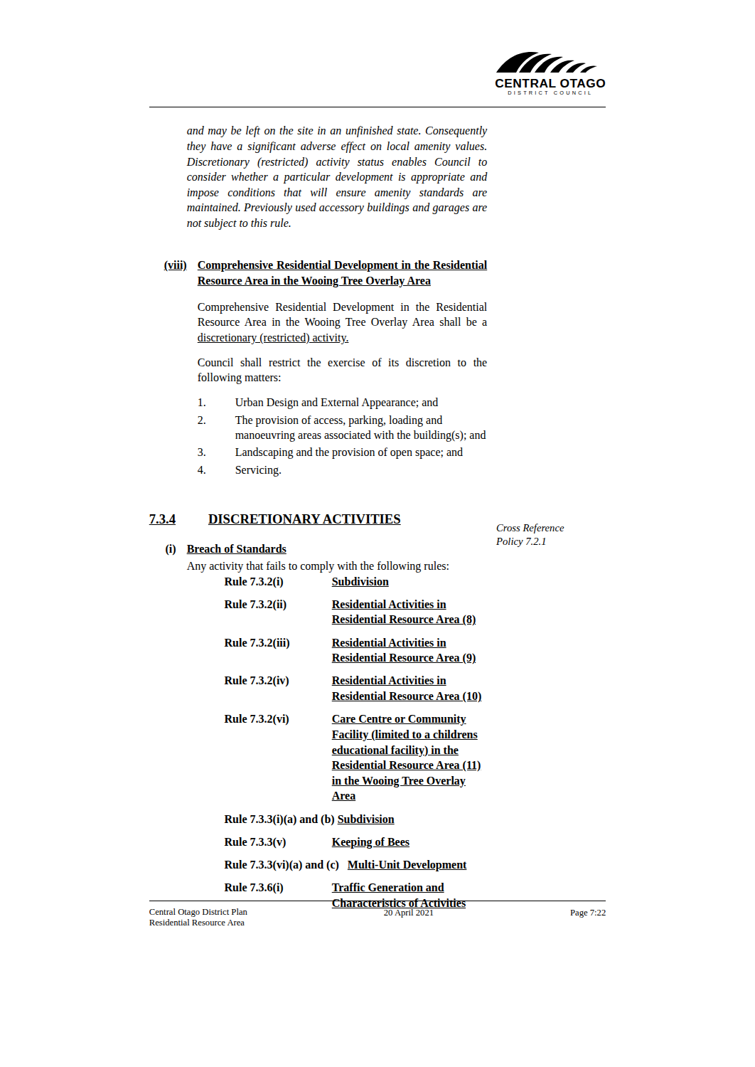CENTRAL OTAGO
DISTRICT COUNCIL
and may be left on the site in an unfinished state. Consequently they have a significant adverse effect on local amenity values. Discretionary (restricted) activity status enables Council to consider whether a particular development is appropriate and impose conditions that will ensure amenity standards are maintained. Previously used accessory buildings and garages are not subject to this rule.
(viii)
Comprehensive Residential Development in the Residential Resource Area in the Wooing Tree Overlay Area
Comprehensive Residential Development in the Residential Resource Area in the Wooing Tree Overlay Area shall be a discretionary (restricted) activity.
Council shall restrict the exercise of its discretion to the following matters:
1. Urban Design and External Appearance; and
2. The provision of access, parking, loading and manoeuvring areas associated with the building(s); and
3. Landscaping and the provision of open space; and
4. Servicing.
7.3.4 DISCRETIONARY ACTIVITIES
(i)
Breach of Standards
Any activity that fails to comply with the following rules:
| Rule 7.3.2(i) | Subdivision |
| Rule 7.3.2(ii) | Residential Activities in Residential Resource Area (8) |
| Rule 7.3.2(iii) | Residential Activities in Residential Resource Area (9) |
| Rule 7.3.2(iv) | Residential Activities in Residential Resource Area (10) |
| Rule 7.3.2(vi) | Care Centre or Community Facility (limited to a childrens educational facility) in the Residential Resource Area (11) in the Wooing Tree Overlay Area |
Rule 7.3.3(i)(a) and (b) Subdivision
| Rule 7.3.3(v) | Keeping of Bees |
Rule 7.3.3(vi)(a) and (c) Multi-Unit Development
| Rule 7.3.6(i) | Traffic Generation and Characteristics of Activities |
Cross Reference
Policy 7.2.1
Central Otago District Plan
Residential Resource Area
20 April 2021
Page 7:22